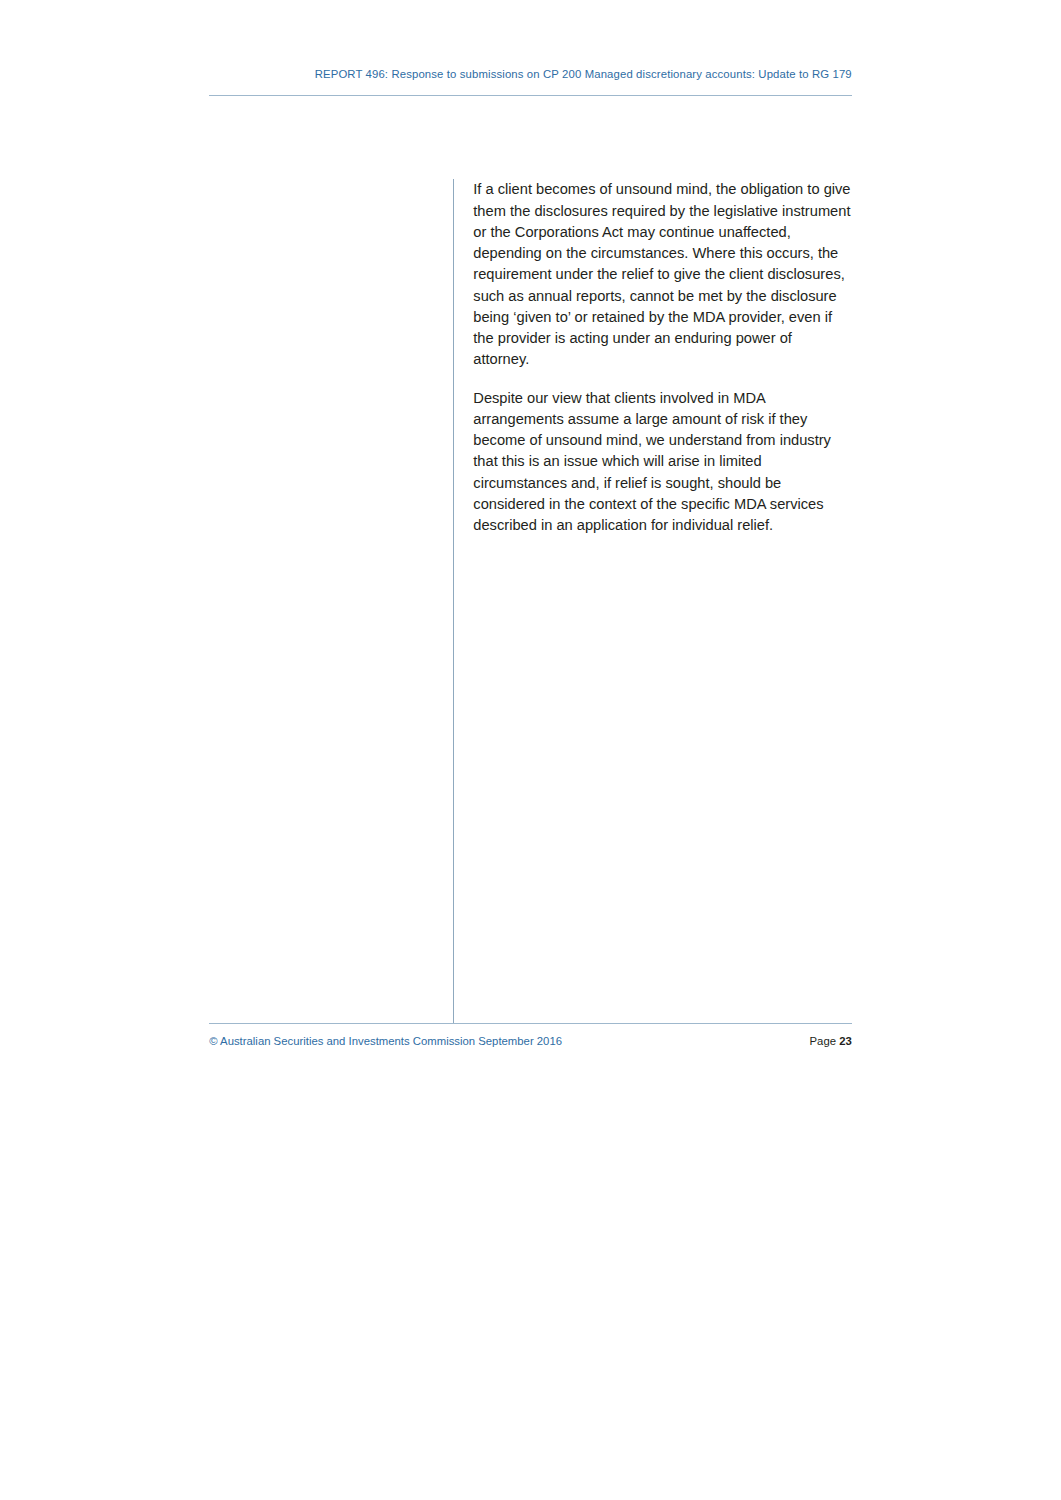REPORT 496: Response to submissions on CP 200 Managed discretionary accounts: Update to RG 179
If a client becomes of unsound mind, the obligation to give them the disclosures required by the legislative instrument or the Corporations Act may continue unaffected, depending on the circumstances. Where this occurs, the requirement under the relief to give the client disclosures, such as annual reports, cannot be met by the disclosure being ‘given to’ or retained by the MDA provider, even if the provider is acting under an enduring power of attorney.
Despite our view that clients involved in MDA arrangements assume a large amount of risk if they become of unsound mind, we understand from industry that this is an issue which will arise in limited circumstances and, if relief is sought, should be considered in the context of the specific MDA services described in an application for individual relief.
© Australian Securities and Investments Commission September 2016 Page 23